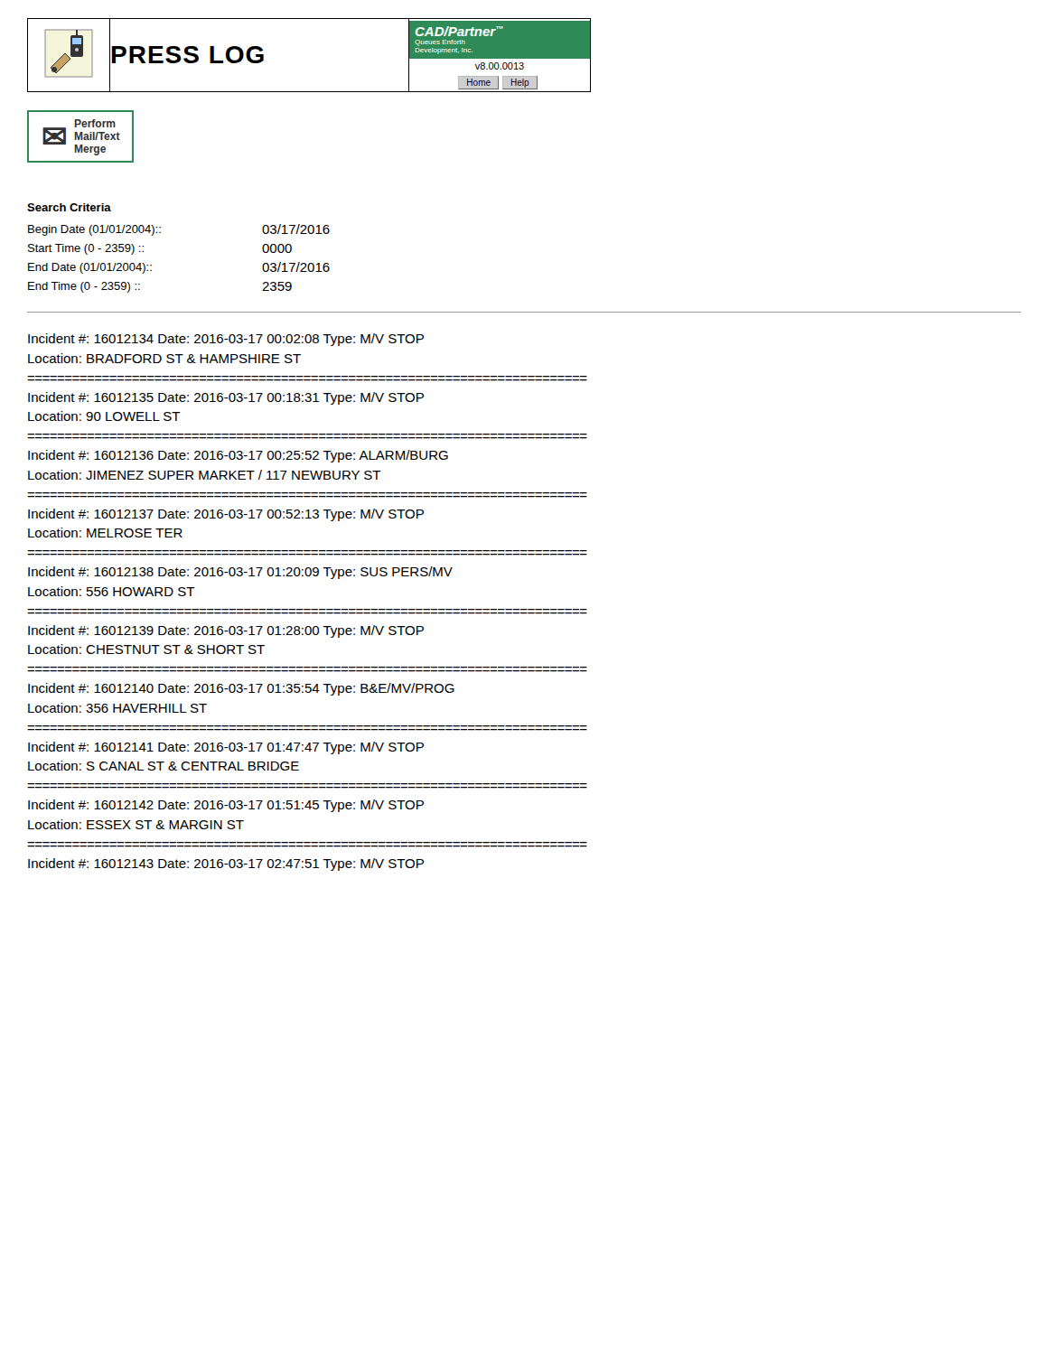| | PRESS LOG | CAD/Partner ™ Queues Enforth Development, Inc. v8.00.0013 Home Help |
| ✉ | Perform Mail/Text Merge |
Search Criteria
| Begin Date (01/01/2004):: | 03/17/2016 |
| Start Time (0 - 2359) :: | 0000 |
| End Date (01/01/2004):: | 03/17/2016 |
| End Time (0 - 2359) :: | 2359 |
Incident #: 16012134 Date: 2016-03-17 00:02:08 Type: M/V STOP
Location: BRADFORD ST & HAMPSHIRE ST
===========================================================================
Incident #: 16012135 Date: 2016-03-17 00:18:31 Type: M/V STOP
Location: 90 LOWELL ST
===========================================================================
Incident #: 16012136 Date: 2016-03-17 00:25:52 Type: ALARM/BURG
Location: JIMENEZ SUPER MARKET / 117 NEWBURY ST
===========================================================================
Incident #: 16012137 Date: 2016-03-17 00:52:13 Type: M/V STOP
Location: MELROSE TER
===========================================================================
Incident #: 16012138 Date: 2016-03-17 01:20:09 Type: SUS PERS/MV
Location: 556 HOWARD ST
===========================================================================
Incident #: 16012139 Date: 2016-03-17 01:28:00 Type: M/V STOP
Location: CHESTNUT ST & SHORT ST
===========================================================================
Incident #: 16012140 Date: 2016-03-17 01:35:54 Type: B&E/MV/PROG
Location: 356 HAVERHILL ST
===========================================================================
Incident #: 16012141 Date: 2016-03-17 01:47:47 Type: M/V STOP
Location: S CANAL ST & CENTRAL BRIDGE
===========================================================================
Incident #: 16012142 Date: 2016-03-17 01:51:45 Type: M/V STOP
Location: ESSEX ST & MARGIN ST
===========================================================================
Incident #: 16012143 Date: 2016-03-17 02:47:51 Type: M/V STOP